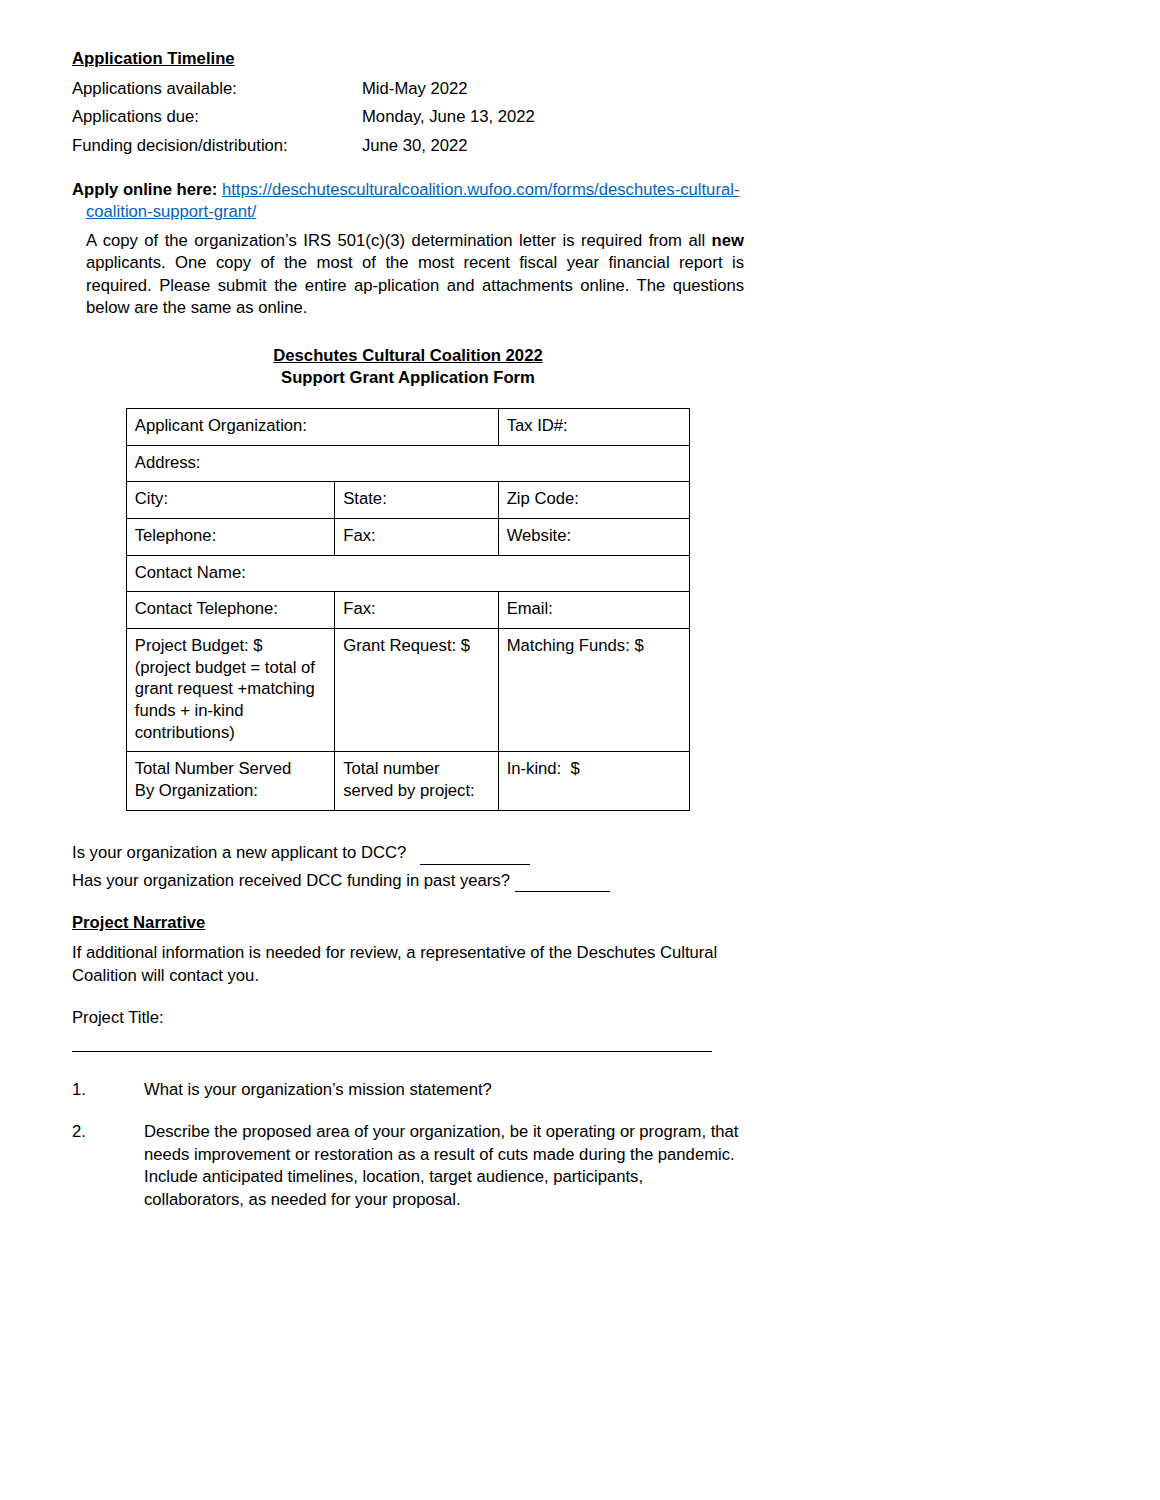Application Timeline
Applications available: Mid-May 2022
Applications due: Monday, June 13, 2022
Funding decision/distribution: June 30, 2022
Apply online here: https://deschutesculturalcoalition.wufoo.com/forms/deschutes-cultural-coalition-support-grant/
A copy of the organization’s IRS 501(c)(3) determination letter is required from all new applicants. One copy of the most of the most recent fiscal year financial report is required. Please submit the entire ap-plication and attachments online. The questions below are the same as online.
Deschutes Cultural Coalition 2022
Support Grant Application Form
| Applicant Organization: | Tax ID#: |
| Address: |
| City: | State: | Zip Code: |
| Telephone: | Fax: | Website: |
| Contact Name: |
| Contact Telephone: | Fax: | Email: |
| Project Budget: $ (project budget = total of grant request +matching funds + in-kind contributions) | Grant Request: $ | Matching Funds: $ |
| Total Number Served By Organization: | Total number served by project: | In-kind: $ |
Is your organization a new applicant to DCC?
Has your organization received DCC funding in past years?
Project Narrative
If additional information is needed for review, a representative of the Deschutes Cultural Coalition will contact you.
Project Title:
1. What is your organization’s mission statement?
2. Describe the proposed area of your organization, be it operating or program, that needs improvement or restoration as a result of cuts made during the pandemic. Include anticipated timelines, location, target audience, participants, collaborators, as needed for your proposal.